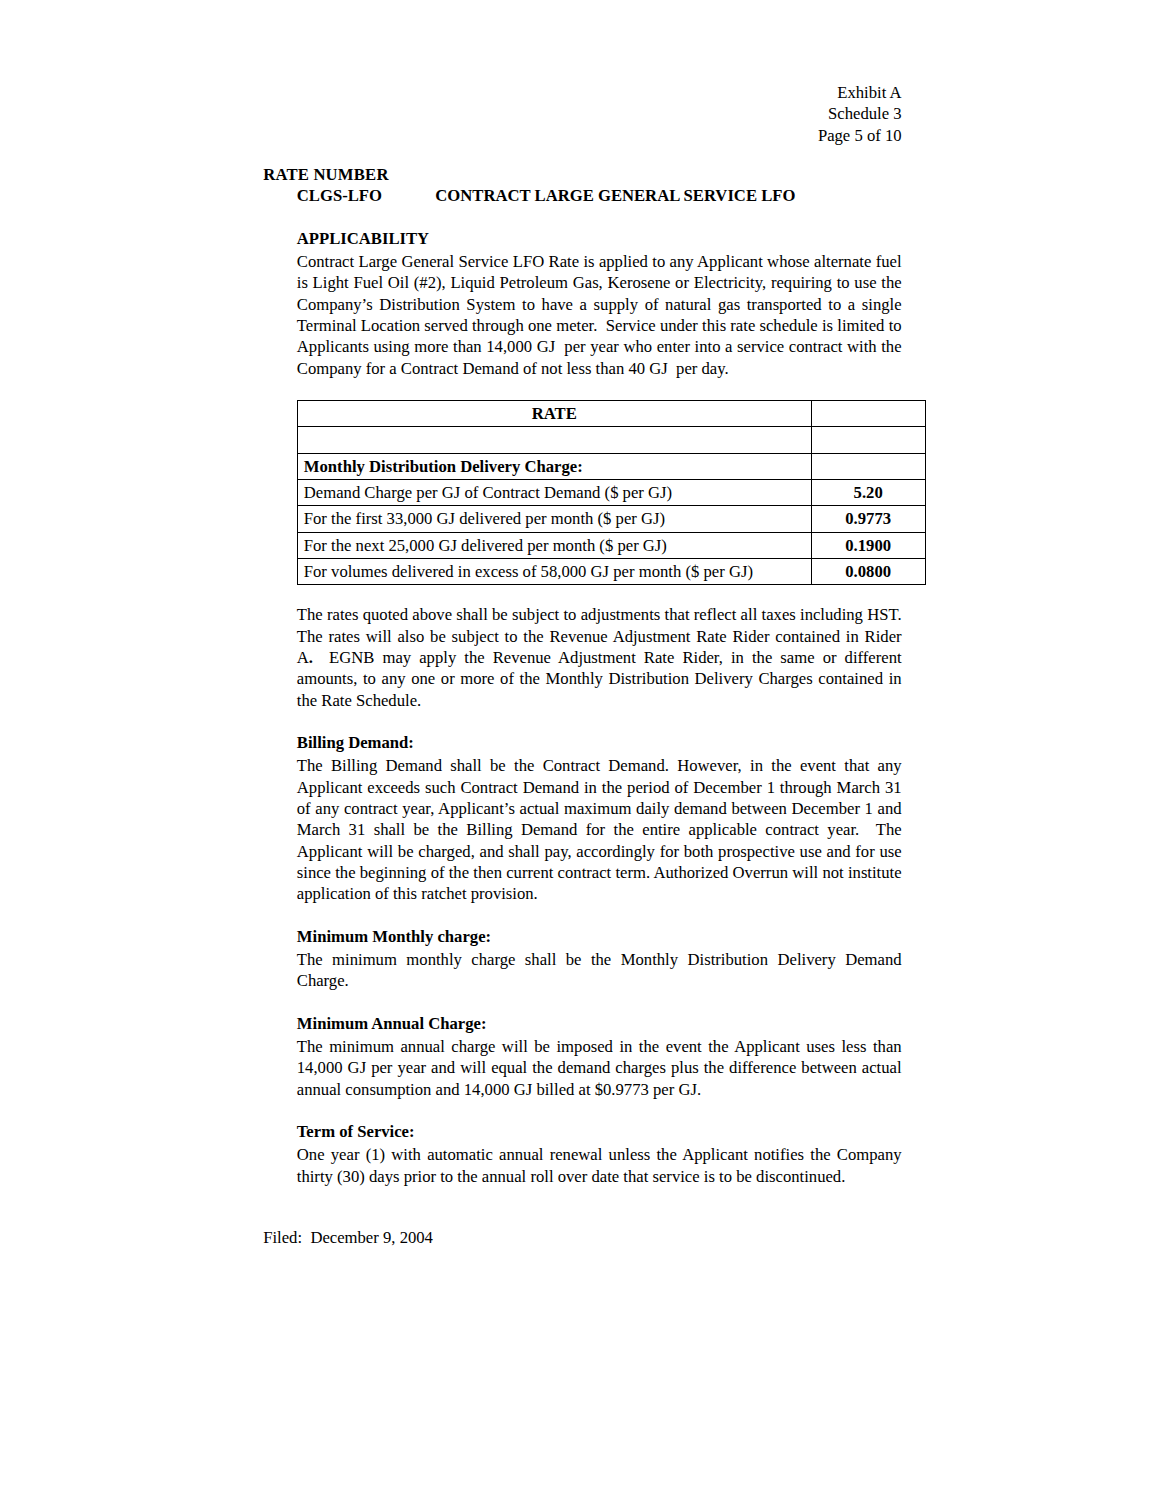Exhibit A
Schedule 3
Page 5 of 10
RATE NUMBER
CLGS-LFO CONTRACT LARGE GENERAL SERVICE LFO
APPLICABILITY
Contract Large General Service LFO Rate is applied to any Applicant whose alternate fuel is Light Fuel Oil (#2), Liquid Petroleum Gas, Kerosene or Electricity, requiring to use the Company’s Distribution System to have a supply of natural gas transported to a single Terminal Location served through one meter. Service under this rate schedule is limited to Applicants using more than 14,000 GJ per year who enter into a service contract with the Company for a Contract Demand of not less than 40 GJ per day.
| RATE | |
| Monthly Distribution Delivery Charge: | |
| Demand Charge per GJ of Contract Demand ($ per GJ) | 5.20 |
| For the first 33,000 GJ delivered per month ($ per GJ) | 0.9773 |
| For the next 25,000 GJ delivered per month ($ per GJ) | 0.1900 |
| For volumes delivered in excess of 58,000 GJ per month ($ per GJ) | 0.0800 |
The rates quoted above shall be subject to adjustments that reflect all taxes including HST. The rates will also be subject to the Revenue Adjustment Rate Rider contained in Rider A. EGNB may apply the Revenue Adjustment Rate Rider, in the same or different amounts, to any one or more of the Monthly Distribution Delivery Charges contained in the Rate Schedule.
Billing Demand:
The Billing Demand shall be the Contract Demand. However, in the event that any Applicant exceeds such Contract Demand in the period of December 1 through March 31 of any contract year, Applicant’s actual maximum daily demand between December 1 and March 31 shall be the Billing Demand for the entire applicable contract year. The Applicant will be charged, and shall pay, accordingly for both prospective use and for use since the beginning of the then current contract term. Authorized Overrun will not institute application of this ratchet provision.
Minimum Monthly charge:
The minimum monthly charge shall be the Monthly Distribution Delivery Demand Charge.
Minimum Annual Charge:
The minimum annual charge will be imposed in the event the Applicant uses less than 14,000 GJ per year and will equal the demand charges plus the difference between actual annual consumption and 14,000 GJ billed at $0.9773 per GJ.
Term of Service:
One year (1) with automatic annual renewal unless the Applicant notifies the Company thirty (30) days prior to the annual roll over date that service is to be discontinued.
Filed: December 9, 2004